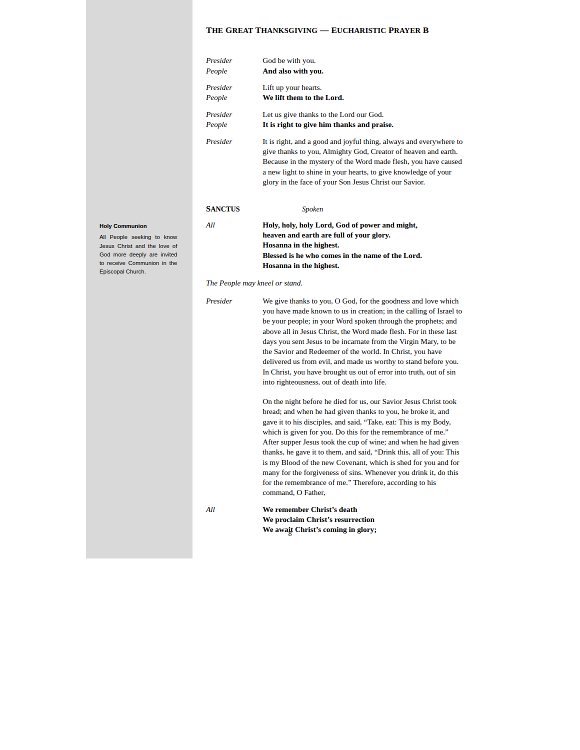Holy Communion All People seeking to know Jesus Christ and the love of God more deeply are invited to receive Communion in the Episcopal Church.
THE GREAT THANKSGIVING — EUCHARISTIC PRAYER B
| Presider | God be with you. |
| People | And also with you. |
| Presider | Lift up your hearts. |
| People | We lift them to the Lord. |
| Presider | Let us give thanks to the Lord our God. |
| People | It is right to give him thanks and praise. |
| Presider | It is right, and a good and joyful thing, always and everywhere to give thanks to you, Almighty God, Creator of heaven and earth. Because in the mystery of the Word made flesh, you have caused a new light to shine in your hearts, to give knowledge of your glory in the face of your Son Jesus Christ our Savior. |
SANCTUS Spoken
| All | Holy, holy, holy Lord, God of power and might, heaven and earth are full of your glory. Hosanna in the highest. Blessed is he who comes in the name of the Lord. Hosanna in the highest. |
The People may kneel or stand.
| Presider | We give thanks to you, O God, for the goodness and love which you have made known to us in creation; in the calling of Israel to be your people; in your Word spoken through the prophets; and above all in Jesus Christ, the Word made flesh. For in these last days you sent Jesus to be incarnate from the Virgin Mary, to be the Savior and Redeemer of the world. In Christ, you have delivered us from evil, and made us worthy to stand before you. In Christ, you have brought us out of error into truth, out of sin into righteousness, out of death into life. On the night before he died for us, our Savior Jesus Christ took bread; and when he had given thanks to you, he broke it, and gave it to his disciples, and said, “Take, eat: This is my Body, which is given for you. Do this for the remembrance of me.” After supper Jesus took the cup of wine; and when he had given thanks, he gave it to them, and said, “Drink this, all of you: This is my Blood of the new Covenant, which is shed for you and for many for the forgiveness of sins. Whenever you drink it, do this for the remembrance of me.” Therefore, according to his command, O Father, |
| All | We remember Christ’s death We proclaim Christ’s resurrection We await Christ’s coming in glory; |
8